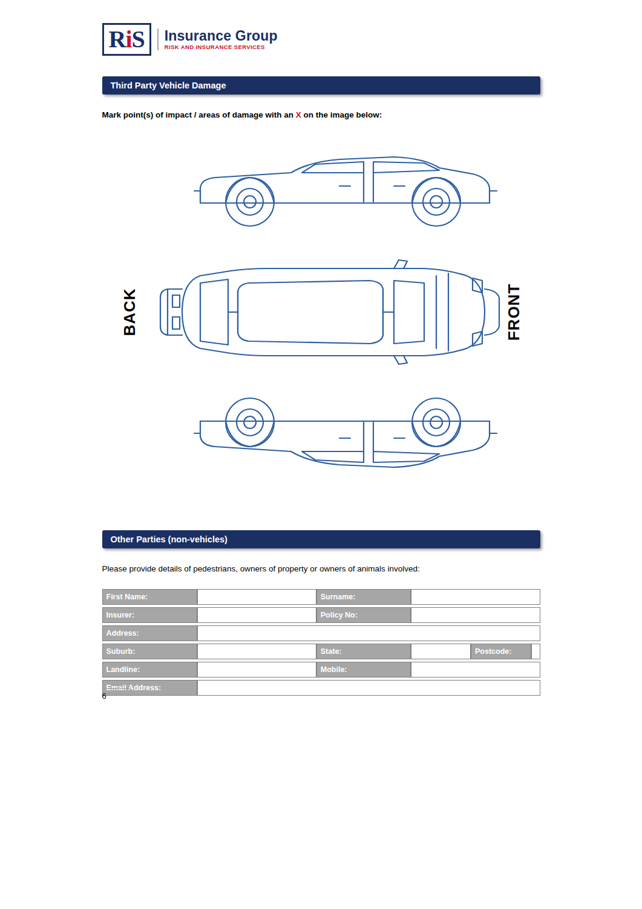RiS
Insurance Group
RISK AND INSURANCE SERVICES
Third Party Vehicle Damage
Mark point(s) of impact / areas of damage with an X on the image below:
BACK FRONT
Other Parties (non-vehicles)
Please provide details of pedestrians, owners of property or owners of animals involved:
| First Name: | | Surname: | |
| Insurer: | | Policy No: | |
| Address: | |
| Suburb: | | State: | | Postcode: | |
| Landline: | | Mobile: | |
| Email Address: | |
6